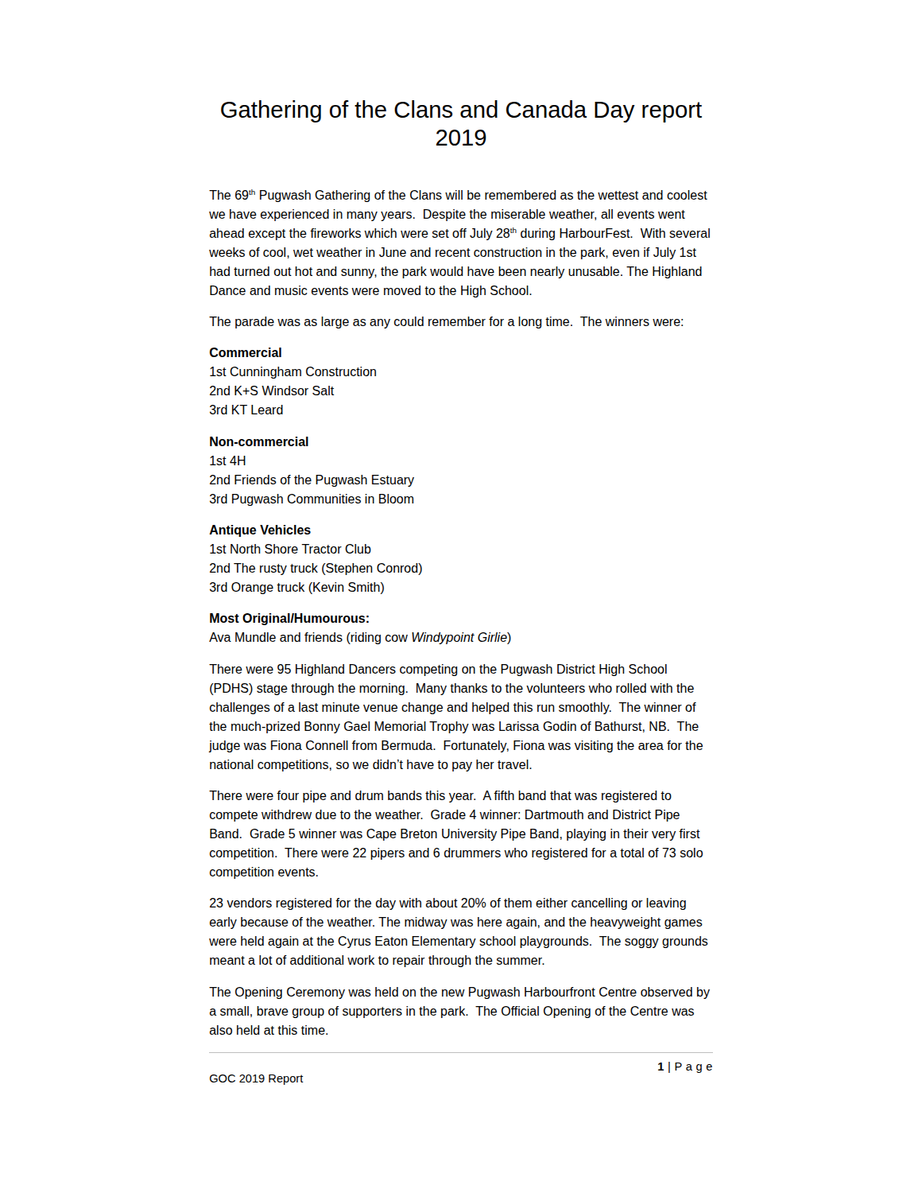Gathering of the Clans and Canada Day report 2019
The 69th Pugwash Gathering of the Clans will be remembered as the wettest and coolest we have experienced in many years. Despite the miserable weather, all events went ahead except the fireworks which were set off July 28th during HarbourFest. With several weeks of cool, wet weather in June and recent construction in the park, even if July 1st had turned out hot and sunny, the park would have been nearly unusable. The Highland Dance and music events were moved to the High School.
The parade was as large as any could remember for a long time. The winners were:
Commercial
1st Cunningham Construction
2nd K+S Windsor Salt
3rd KT Leard
Non-commercial
1st 4H
2nd Friends of the Pugwash Estuary
3rd Pugwash Communities in Bloom
Antique Vehicles
1st North Shore Tractor Club
2nd The rusty truck (Stephen Conrod)
3rd Orange truck (Kevin Smith)
Most Original/Humourous:
Ava Mundle and friends (riding cow Windypoint Girlie)
There were 95 Highland Dancers competing on the Pugwash District High School (PDHS) stage through the morning. Many thanks to the volunteers who rolled with the challenges of a last minute venue change and helped this run smoothly. The winner of the much-prized Bonny Gael Memorial Trophy was Larissa Godin of Bathurst, NB. The judge was Fiona Connell from Bermuda. Fortunately, Fiona was visiting the area for the national competitions, so we didn’t have to pay her travel.
There were four pipe and drum bands this year. A fifth band that was registered to compete withdrew due to the weather. Grade 4 winner: Dartmouth and District Pipe Band. Grade 5 winner was Cape Breton University Pipe Band, playing in their very first competition. There were 22 pipers and 6 drummers who registered for a total of 73 solo competition events.
23 vendors registered for the day with about 20% of them either cancelling or leaving early because of the weather. The midway was here again, and the heavyweight games were held again at the Cyrus Eaton Elementary school playgrounds. The soggy grounds meant a lot of additional work to repair through the summer.
The Opening Ceremony was held on the new Pugwash Harbourfront Centre observed by a small, brave group of supporters in the park. The Official Opening of the Centre was also held at this time.
1 | P a g e
GOC 2019 Report